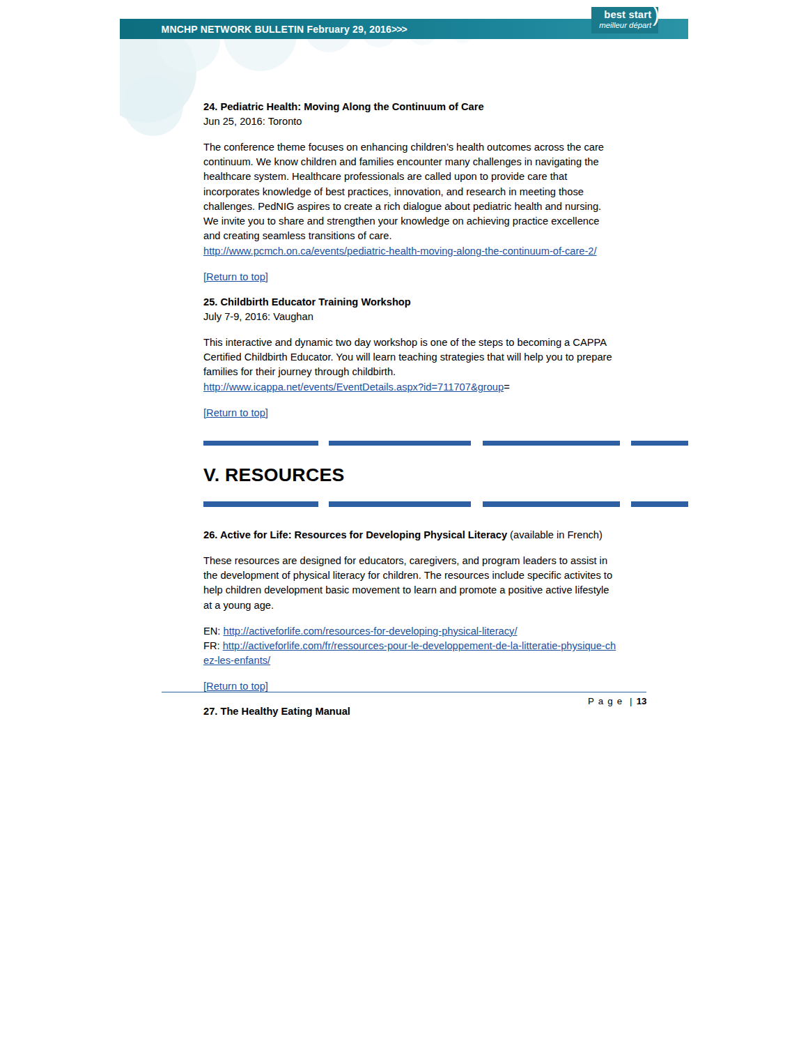MNCHP NETWORK BULLETIN February 29, 2016>>>
best start
meilleur départ )
24. Pediatric Health: Moving Along the Continuum of Care
Jun 25, 2016: Toronto
The conference theme focuses on enhancing children’s health outcomes across the care continuum. We know children and families encounter many challenges in navigating the healthcare system. Healthcare professionals are called upon to provide care that incorporates knowledge of best practices, innovation, and research in meeting those challenges. PedNIG aspires to create a rich dialogue about pediatric health and nursing. We invite you to share and strengthen your knowledge on achieving practice excellence and creating seamless transitions of care.
http://www.pcmch.on.ca/events/pediatric-health-moving-along-the-continuum-of-care-2/
[Return to top]
25. Childbirth Educator Training Workshop
July 7-9, 2016: Vaughan
This interactive and dynamic two day workshop is one of the steps to becoming a CAPPA Certified Childbirth Educator. You will learn teaching strategies that will help you to prepare families for their journey through childbirth.
http://www.icappa.net/events/EventDetails.aspx?id=711707&group=
[Return to top]
V. RESOURCES
26. Active for Life: Resources for Developing Physical Literacy (available in French)
These resources are designed for educators, caregivers, and program leaders to assist in the development of physical literacy for children. The resources include specific activites to help children development basic movement to learn and promote a positive active lifestyle at a young age.
EN: http://activeforlife.com/resources-for-developing-physical-literacy/
FR: http://activeforlife.com/fr/ressources-pour-le-developpement-de-la-litteratie-physique-chez-les-enfants/
[Return to top]
27. The Healthy Eating Manual
P a g e | 13